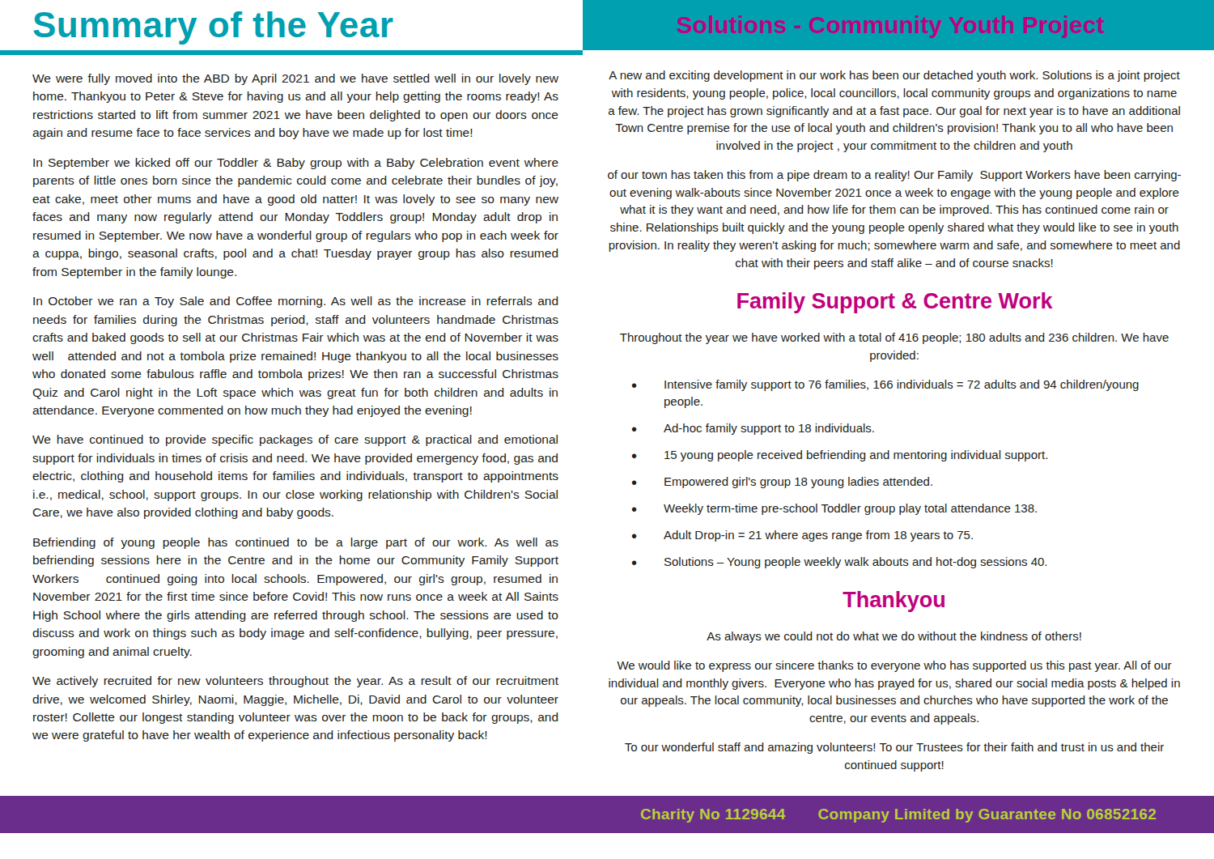Summary of the Year
Solutions - Community Youth Project
We were fully moved into the ABD by April 2021 and we have settled well in our lovely new home. Thankyou to Peter & Steve for having us and all your help getting the rooms ready! As restrictions started to lift from summer 2021 we have been delighted to open our doors once again and resume face to face services and boy have we made up for lost time!
In September we kicked off our Toddler & Baby group with a Baby Celebration event where parents of little ones born since the pandemic could come and celebrate their bundles of joy, eat cake, meet other mums and have a good old natter! It was lovely to see so many new faces and many now regularly attend our Monday Toddlers group! Monday adult drop in resumed in September. We now have a wonderful group of regulars who pop in each week for a cuppa, bingo, seasonal crafts, pool and a chat! Tuesday prayer group has also resumed from September in the family lounge.
In October we ran a Toy Sale and Coffee morning. As well as the increase in referrals and needs for families during the Christmas period, staff and volunteers handmade Christmas crafts and baked goods to sell at our Christmas Fair which was at the end of November it was well attended and not a tombola prize remained! Huge thankyou to all the local businesses who donated some fabulous raffle and tombola prizes! We then ran a successful Christmas Quiz and Carol night in the Loft space which was great fun for both children and adults in attendance. Everyone commented on how much they had enjoyed the evening!
We have continued to provide specific packages of care support & practical and emotional support for individuals in times of crisis and need. We have provided emergency food, gas and electric, clothing and household items for families and individuals, transport to appointments i.e., medical, school, support groups. In our close working relationship with Children's Social Care, we have also provided clothing and baby goods.
Befriending of young people has continued to be a large part of our work. As well as befriending sessions here in the Centre and in the home our Community Family Support Workers continued going into local schools. Empowered, our girl's group, resumed in November 2021 for the first time since before Covid! This now runs once a week at All Saints High School where the girls attending are referred through school. The sessions are used to discuss and work on things such as body image and self-confidence, bullying, peer pressure, grooming and animal cruelty.
We actively recruited for new volunteers throughout the year. As a result of our recruitment drive, we welcomed Shirley, Naomi, Maggie, Michelle, Di, David and Carol to our volunteer roster! Collette our longest standing volunteer was over the moon to be back for groups, and we were grateful to have her wealth of experience and infectious personality back!
A new and exciting development in our work has been our detached youth work. Solutions is a joint project with residents, young people, police, local councillors, local community groups and organizations to name a few. The project has grown significantly and at a fast pace. Our goal for next year is to have an additional Town Centre premise for the use of local youth and children's provision! Thank you to all who have been involved in the project , your commitment to the children and youth
of our town has taken this from a pipe dream to a reality! Our Family Support Workers have been carrying-out evening walk-abouts since November 2021 once a week to engage with the young people and explore what it is they want and need, and how life for them can be improved. This has continued come rain or shine. Relationships built quickly and the young people openly shared what they would like to see in youth provision. In reality they weren't asking for much; somewhere warm and safe, and somewhere to meet and chat with their peers and staff alike – and of course snacks!
Family Support & Centre Work
Throughout the year we have worked with a total of 416 people; 180 adults and 236 children. We have provided:
Intensive family support to 76 families, 166 individuals = 72 adults and 94 children/young people.
Ad-hoc family support to 18 individuals.
15 young people received befriending and mentoring individual support.
Empowered girl's group 18 young ladies attended.
Weekly term-time pre-school Toddler group play total attendance 138.
Adult Drop-in = 21 where ages range from 18 years to 75.
Solutions – Young people weekly walk abouts and hot-dog sessions 40.
Thankyou
As always we could not do what we do without the kindness of others!
We would like to express our sincere thanks to everyone who has supported us this past year. All of our individual and monthly givers. Everyone who has prayed for us, shared our social media posts & helped in our appeals. The local community, local businesses and churches who have supported the work of the centre, our events and appeals.
To our wonderful staff and amazing volunteers! To our Trustees for their faith and trust in us and their continued support!
Charity No 1129644 Company Limited by Guarantee No 06852162